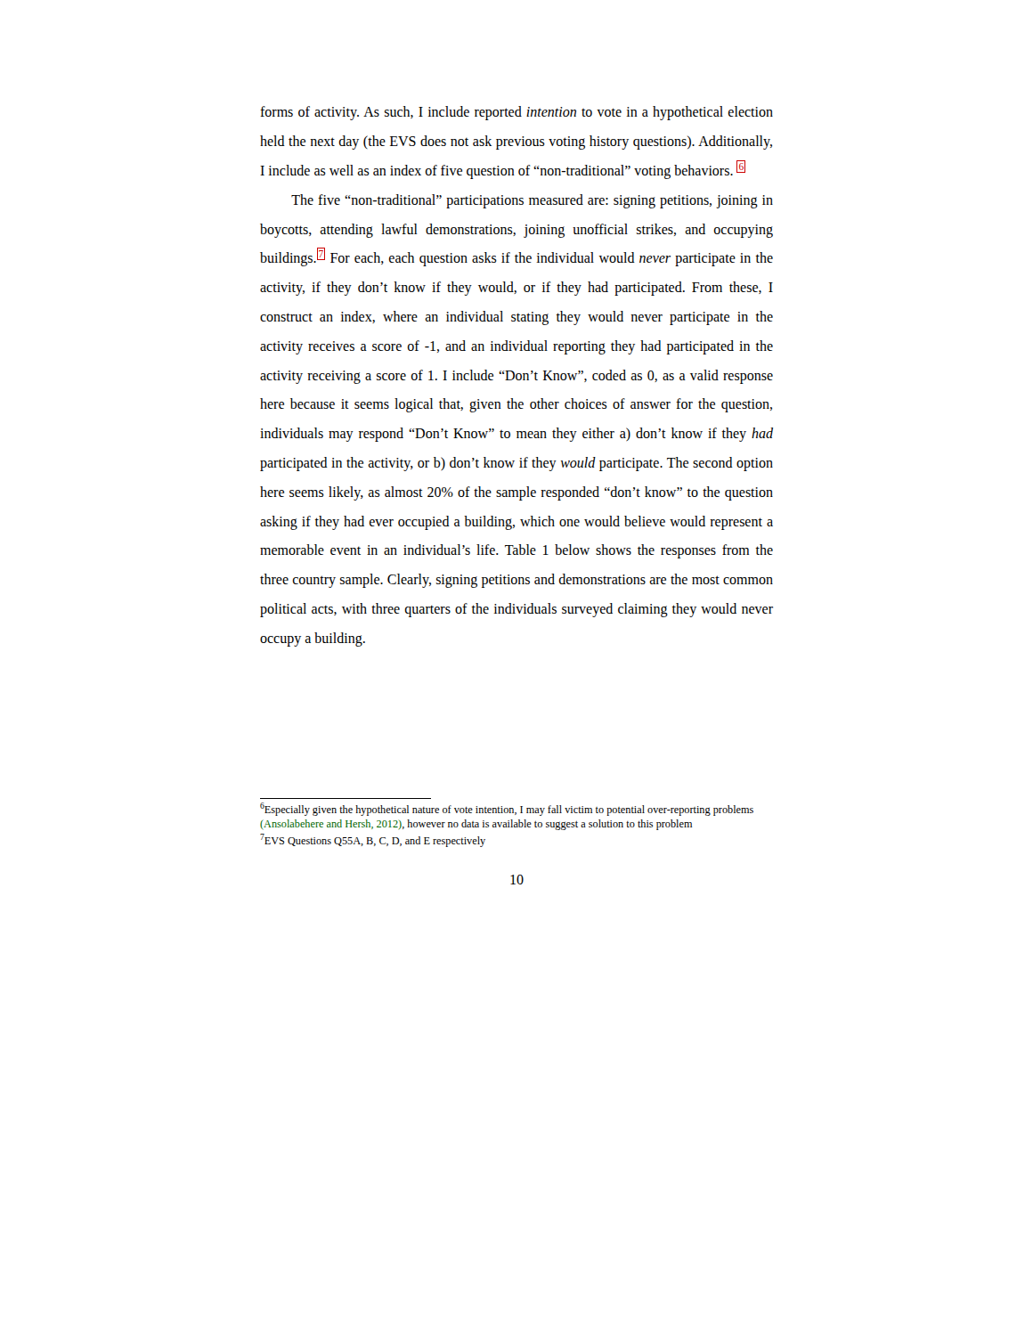forms of activity. As such, I include reported intention to vote in a hypothetical election held the next day (the EVS does not ask previous voting history questions). Additionally, I include as well as an index of five question of “non-traditional” voting behaviors. 6
The five “non-traditional” participations measured are: signing petitions, joining in boycotts, attending lawful demonstrations, joining unofficial strikes, and occupying buildings.7 For each, each question asks if the individual would never participate in the activity, if they don’t know if they would, or if they had participated. From these, I construct an index, where an individual stating they would never participate in the activity receives a score of -1, and an individual reporting they had participated in the activity receiving a score of 1. I include “Don’t Know”, coded as 0, as a valid response here because it seems logical that, given the other choices of answer for the question, individuals may respond “Don’t Know” to mean they either a) don’t know if they had participated in the activity, or b) don’t know if they would participate. The second option here seems likely, as almost 20% of the sample responded “don’t know” to the question asking if they had ever occupied a building, which one would believe would represent a memorable event in an individual’s life. Table 1 below shows the responses from the three country sample. Clearly, signing petitions and demonstrations are the most common political acts, with three quarters of the individuals surveyed claiming they would never occupy a building.
6Especially given the hypothetical nature of vote intention, I may fall victim to potential over-reporting problems (Ansolabehere and Hersh, 2012), however no data is available to suggest a solution to this problem
7EVS Questions Q55A, B, C, D, and E respectively
10